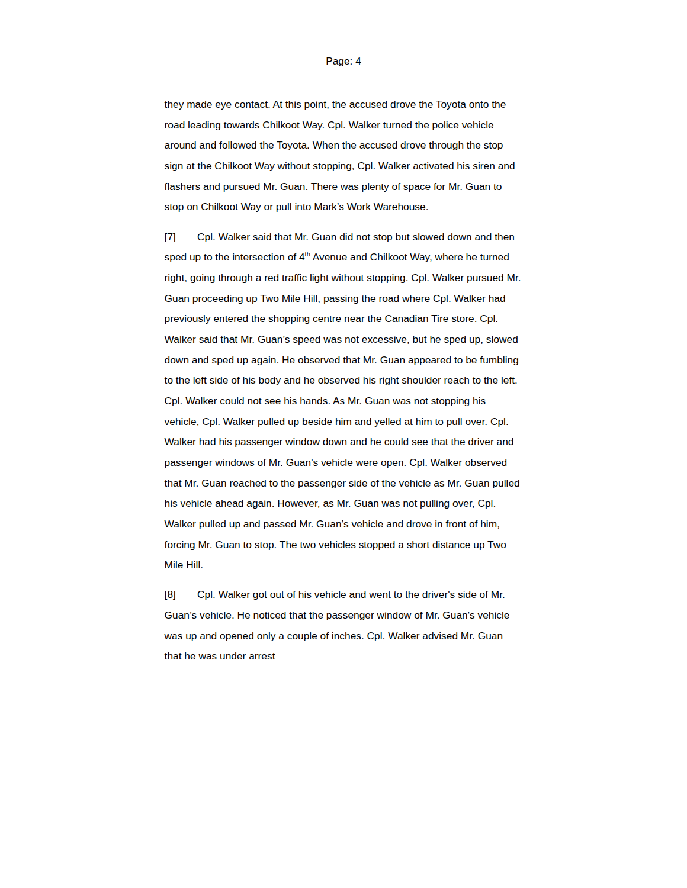Page: 4
they made eye contact. At this point, the accused drove the Toyota onto the road leading towards Chilkoot Way. Cpl. Walker turned the police vehicle around and followed the Toyota. When the accused drove through the stop sign at the Chilkoot Way without stopping, Cpl. Walker activated his siren and flashers and pursued Mr. Guan. There was plenty of space for Mr. Guan to stop on Chilkoot Way or pull into Mark’s Work Warehouse.
[7] Cpl. Walker said that Mr. Guan did not stop but slowed down and then sped up to the intersection of 4th Avenue and Chilkoot Way, where he turned right, going through a red traffic light without stopping. Cpl. Walker pursued Mr. Guan proceeding up Two Mile Hill, passing the road where Cpl. Walker had previously entered the shopping centre near the Canadian Tire store. Cpl. Walker said that Mr. Guan’s speed was not excessive, but he sped up, slowed down and sped up again. He observed that Mr. Guan appeared to be fumbling to the left side of his body and he observed his right shoulder reach to the left. Cpl. Walker could not see his hands. As Mr. Guan was not stopping his vehicle, Cpl. Walker pulled up beside him and yelled at him to pull over. Cpl. Walker had his passenger window down and he could see that the driver and passenger windows of Mr. Guan's vehicle were open. Cpl. Walker observed that Mr. Guan reached to the passenger side of the vehicle as Mr. Guan pulled his vehicle ahead again. However, as Mr. Guan was not pulling over, Cpl. Walker pulled up and passed Mr. Guan’s vehicle and drove in front of him, forcing Mr. Guan to stop. The two vehicles stopped a short distance up Two Mile Hill.
[8] Cpl. Walker got out of his vehicle and went to the driver's side of Mr. Guan’s vehicle. He noticed that the passenger window of Mr. Guan's vehicle was up and opened only a couple of inches. Cpl. Walker advised Mr. Guan that he was under arrest